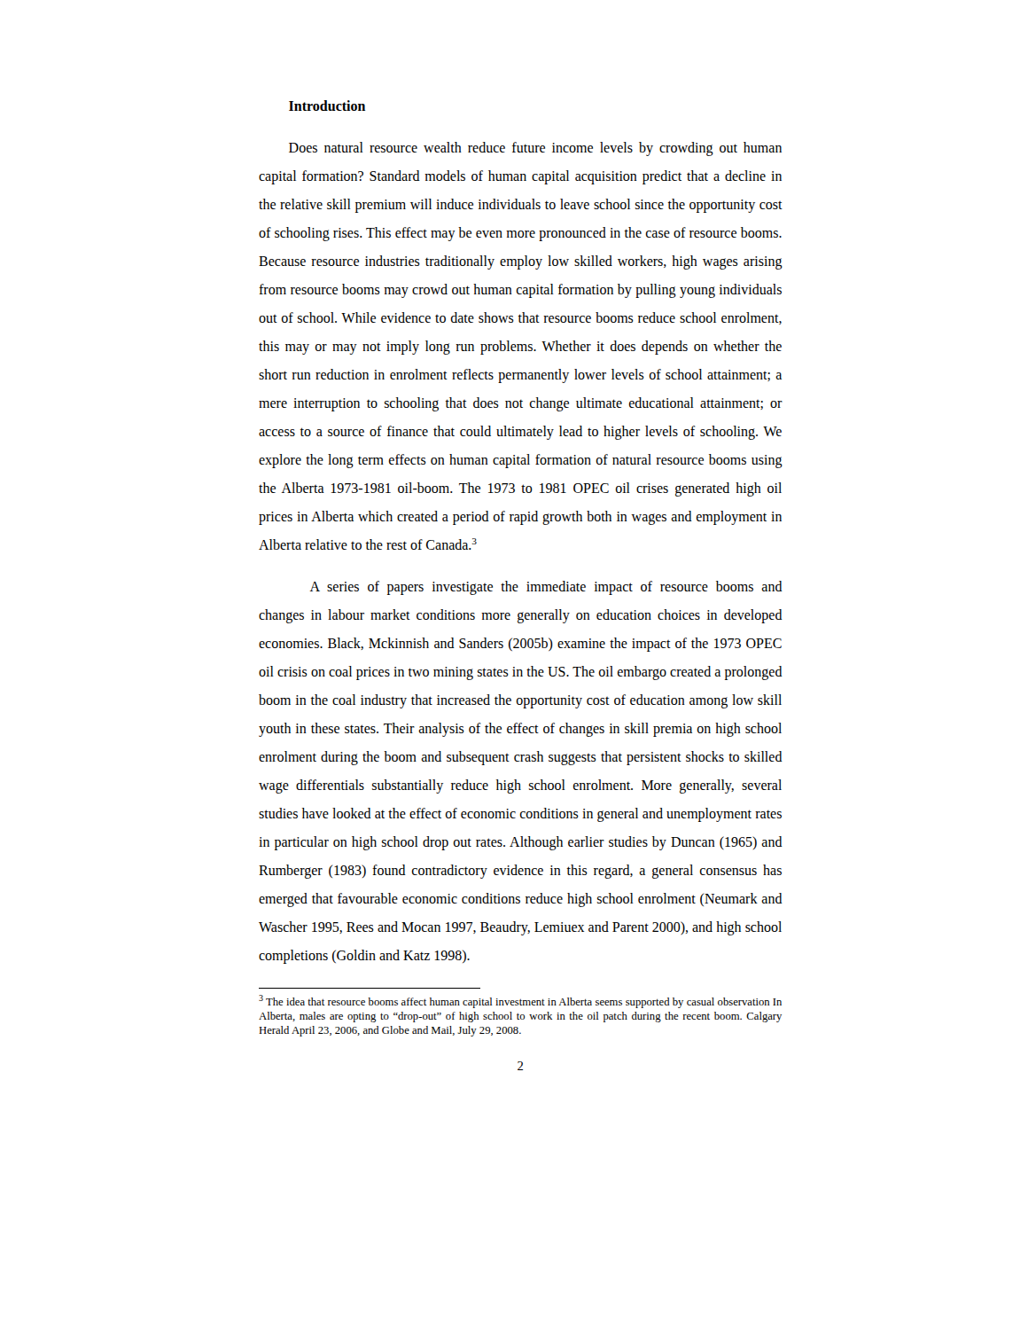Introduction
Does natural resource wealth reduce future income levels by crowding out human capital formation? Standard models of human capital acquisition predict that a decline in the relative skill premium will induce individuals to leave school since the opportunity cost of schooling rises. This effect may be even more pronounced in the case of resource booms. Because resource industries traditionally employ low skilled workers, high wages arising from resource booms may crowd out human capital formation by pulling young individuals out of school. While evidence to date shows that resource booms reduce school enrolment, this may or may not imply long run problems. Whether it does depends on whether the short run reduction in enrolment reflects permanently lower levels of school attainment; a mere interruption to schooling that does not change ultimate educational attainment; or access to a source of finance that could ultimately lead to higher levels of schooling. We explore the long term effects on human capital formation of natural resource booms using the Alberta 1973-1981 oil-boom. The 1973 to 1981 OPEC oil crises generated high oil prices in Alberta which created a period of rapid growth both in wages and employment in Alberta relative to the rest of Canada.3
A series of papers investigate the immediate impact of resource booms and changes in labour market conditions more generally on education choices in developed economies. Black, Mckinnish and Sanders (2005b) examine the impact of the 1973 OPEC oil crisis on coal prices in two mining states in the US. The oil embargo created a prolonged boom in the coal industry that increased the opportunity cost of education among low skill youth in these states. Their analysis of the effect of changes in skill premia on high school enrolment during the boom and subsequent crash suggests that persistent shocks to skilled wage differentials substantially reduce high school enrolment. More generally, several studies have looked at the effect of economic conditions in general and unemployment rates in particular on high school drop out rates. Although earlier studies by Duncan (1965) and Rumberger (1983) found contradictory evidence in this regard, a general consensus has emerged that favourable economic conditions reduce high school enrolment (Neumark and Wascher 1995, Rees and Mocan 1997, Beaudry, Lemiuex and Parent 2000), and high school completions (Goldin and Katz 1998).
3 The idea that resource booms affect human capital investment in Alberta seems supported by casual observation In Alberta, males are opting to “drop-out” of high school to work in the oil patch during the recent boom. Calgary Herald April 23, 2006, and Globe and Mail, July 29, 2008.
2